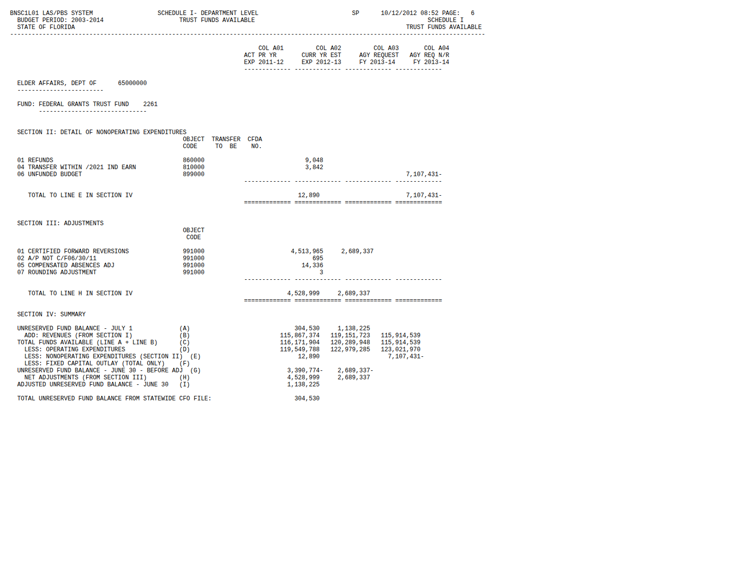BNSC1L01 LAS/PBS SYSTEM SCHEDULE I- DEPARTMENT LEVEL SP 10/12/2012 08:52 PAGE: 6 BUDGET PERIOD: 2003-2014 TRUST FUNDS AVAILABLE SCHEDULE I STATE OF FLORIDA TRUST FUNDS AVAILABLE ------------------------------------------------------------------------------------------------------------------------------------ COL A01 COL A02 COL A03 COL A04 ACT PR YR CURR YR EST AGY REQUEST AGY REQ N/R EXP 2011-12 EXP 2012-13 FY 2013-14 FY 2013-14 ------------- ------------- ------------- ------------- ELDER AFFAIRS, DEPT OF 65000000 ------------------------ FUND: FEDERAL GRANTS TRUST FUND 2261 ------------------------------ SECTION II: DETAIL OF NONOPERATING EXPENDITURES OBJECT TRANSFER CFDA CODE TO BE NO. 01 REFUNDS 860000 9,048 04 TRANSFER WITHIN /2021 IND EARN 810000 3,842 06 UNFUNDED BUDGET 899000 7,107,431- ------------- ------------- ------------- ------------- TOTAL TO LINE E IN SECTION IV 12,890 7,107,431- ============= ============= ============= ============= SECTION III: ADJUSTMENTS OBJECT CODE 01 CERTIFIED FORWARD REVERSIONS 991000 4,513,965 2,689,337 02 A/P NOT C/F06/30/11 991000 695 05 COMPENSATED ABSENCES ADJ 991000 14,336 07 ROUNDING ADJUSTMENT 991000 3 ------------- ------------- ------------- ------------- TOTAL TO LINE H IN SECTION IV 4,528,999 2,689,337 ============= ============= ============= ============= SECTION IV: SUMMARY UNRESERVED FUND BALANCE - JULY 1 (A) 304,530 1,138,225 ADD: REVENUES (FROM SECTION I) (B) 115,867,374 119,151,723 115,914,539 TOTAL FUNDS AVAILABLE (LINE A + LINE B) (C) 116,171,904 120,289,948 115,914,539 LESS: OPERATING EXPENDITURES (D) 119,549,788 122,979,285 123,021,970 LESS: NONOPERATING EXPENDITURES (SECTION II) (E) 12,890 7,107,431- LESS: FIXED CAPITAL OUTLAY (TOTAL ONLY) (F) UNRESERVED FUND BALANCE - JUNE 30 - BEFORE ADJ (G) 3,390,774- 2,689,337- NET ADJUSTMENTS (FROM SECTION III) (H) 4,528,999 2,689,337 ADJUSTED UNRESERVED FUND BALANCE - JUNE 30 (I) 1,138,225 TOTAL UNRESERVED FUND BALANCE FROM STATEWIDE CFO FILE: 304,530